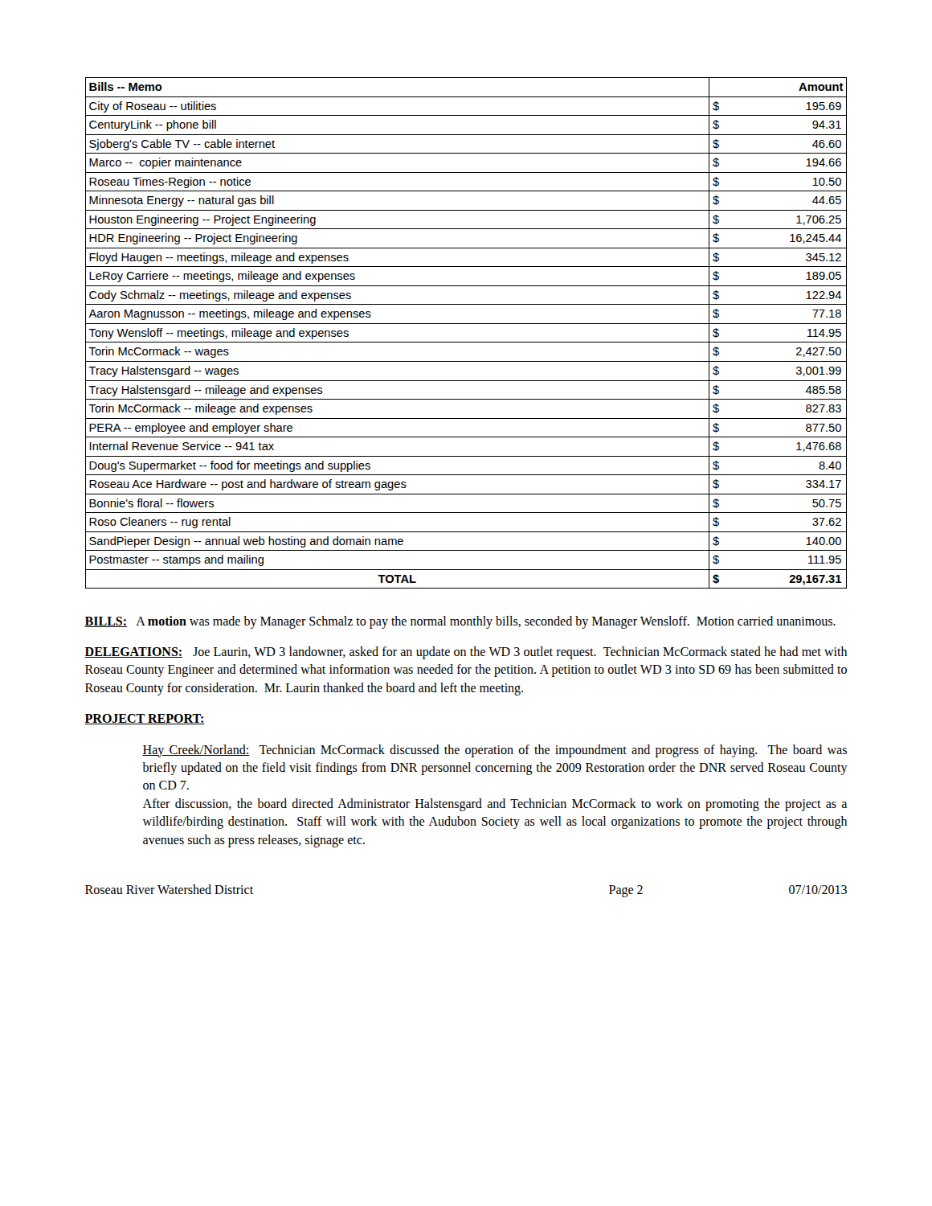| Bills -- Memo | Amount |
| --- | --- |
| City of Roseau -- utilities | $ | 195.69 |
| CenturyLink -- phone bill | $ | 94.31 |
| Sjoberg's Cable TV -- cable internet | $ | 46.60 |
| Marco -- copier maintenance | $ | 194.66 |
| Roseau Times-Region -- notice | $ | 10.50 |
| Minnesota Energy -- natural gas bill | $ | 44.65 |
| Houston Engineering -- Project Engineering | $ | 1,706.25 |
| HDR Engineering -- Project Engineering | $ | 16,245.44 |
| Floyd Haugen -- meetings, mileage and expenses | $ | 345.12 |
| LeRoy Carriere -- meetings, mileage and expenses | $ | 189.05 |
| Cody Schmalz -- meetings, mileage and expenses | $ | 122.94 |
| Aaron Magnusson -- meetings, mileage and expenses | $ | 77.18 |
| Tony Wensloff -- meetings, mileage and expenses | $ | 114.95 |
| Torin McCormack -- wages | $ | 2,427.50 |
| Tracy Halstensgard -- wages | $ | 3,001.99 |
| Tracy Halstensgard -- mileage and expenses | $ | 485.58 |
| Torin McCormack -- mileage and expenses | $ | 827.83 |
| PERA -- employee and employer share | $ | 877.50 |
| Internal Revenue Service -- 941 tax | $ | 1,476.68 |
| Doug's Supermarket -- food for meetings and supplies | $ | 8.40 |
| Roseau Ace Hardware -- post and hardware of stream gages | $ | 334.17 |
| Bonnie's floral -- flowers | $ | 50.75 |
| Roso Cleaners -- rug rental | $ | 37.62 |
| SandPieper Design -- annual web hosting and domain name | $ | 140.00 |
| Postmaster -- stamps and mailing | $ | 111.95 |
| TOTAL | $ | 29,167.31 |
BILLS: A motion was made by Manager Schmalz to pay the normal monthly bills, seconded by Manager Wensloff. Motion carried unanimous.
DELEGATIONS: Joe Laurin, WD 3 landowner, asked for an update on the WD 3 outlet request. Technician McCormack stated he had met with Roseau County Engineer and determined what information was needed for the petition. A petition to outlet WD 3 into SD 69 has been submitted to Roseau County for consideration. Mr. Laurin thanked the board and left the meeting.
PROJECT REPORT:
Hay Creek/Norland: Technician McCormack discussed the operation of the impoundment and progress of haying. The board was briefly updated on the field visit findings from DNR personnel concerning the 2009 Restoration order the DNR served Roseau County on CD 7.
After discussion, the board directed Administrator Halstensgard and Technician McCormack to work on promoting the project as a wildlife/birding destination. Staff will work with the Audubon Society as well as local organizations to promote the project through avenues such as press releases, signage etc.
| Roseau River Watershed District | Page 2 | 07/10/2013 |